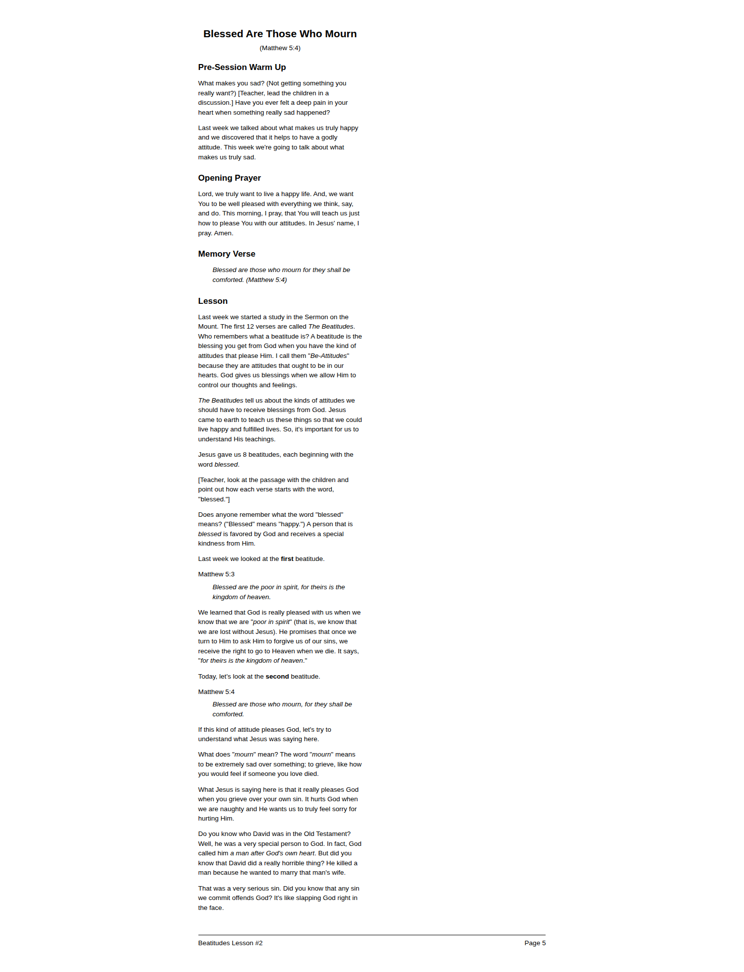Blessed Are Those Who Mourn
(Matthew 5:4)
Pre-Session Warm Up
What makes you sad? (Not getting something you really want?) [Teacher, lead the children in a discussion.] Have you ever felt a deep pain in your heart when something really sad happened?
Last week we talked about what makes us truly happy and we discovered that it helps to have a godly attitude. This week we're going to talk about what makes us truly sad.
Opening Prayer
Lord, we truly want to live a happy life. And, we want You to be well pleased with everything we think, say, and do. This morning, I pray, that You will teach us just how to please You with our attitudes. In Jesus' name, I pray. Amen.
Memory Verse
Blessed are those who mourn for they shall be comforted. (Matthew 5:4)
Lesson
Last week we started a study in the Sermon on the Mount. The first 12 verses are called The Beatitudes. Who remembers what a beatitude is? A beatitude is the blessing you get from God when you have the kind of attitudes that please Him. I call them "Be-Attitudes" because they are attitudes that ought to be in our hearts. God gives us blessings when we allow Him to control our thoughts and feelings.
The Beatitudes tell us about the kinds of attitudes we should have to receive blessings from God. Jesus came to earth to teach us these things so that we could live happy and fulfilled lives. So, it's important for us to understand His teachings.
Jesus gave us 8 beatitudes, each beginning with the word blessed.
[Teacher, look at the passage with the children and point out how each verse starts with the word, "blessed."]
Does anyone remember what the word "blessed" means? ("Blessed" means "happy.") A person that is blessed is favored by God and receives a special kindness from Him.
Last week we looked at the first beatitude.
Matthew 5:3
Blessed are the poor in spirit, for theirs is the kingdom of heaven.
We learned that God is really pleased with us when we know that we are "poor in spirit" (that is, we know that we are lost without Jesus). He promises that once we turn to Him to ask Him to forgive us of our sins, we receive the right to go to Heaven when we die. It says, "for theirs is the kingdom of heaven."
Today, let's look at the second beatitude.
Matthew 5:4
Blessed are those who mourn, for they shall be comforted.
If this kind of attitude pleases God, let's try to understand what Jesus was saying here.
What does "mourn" mean? The word "mourn" means to be extremely sad over something; to grieve, like how you would feel if someone you love died.
What Jesus is saying here is that it really pleases God when you grieve over your own sin. It hurts God when we are naughty and He wants us to truly feel sorry for hurting Him.
Do you know who David was in the Old Testament? Well, he was a very special person to God. In fact, God called him a man after God's own heart. But did you know that David did a really horrible thing? He killed a man because he wanted to marry that man's wife.
That was a very serious sin. Did you know that any sin we commit offends God? It's like slapping God right in the face.
Beatitudes Lesson #2 Page 5